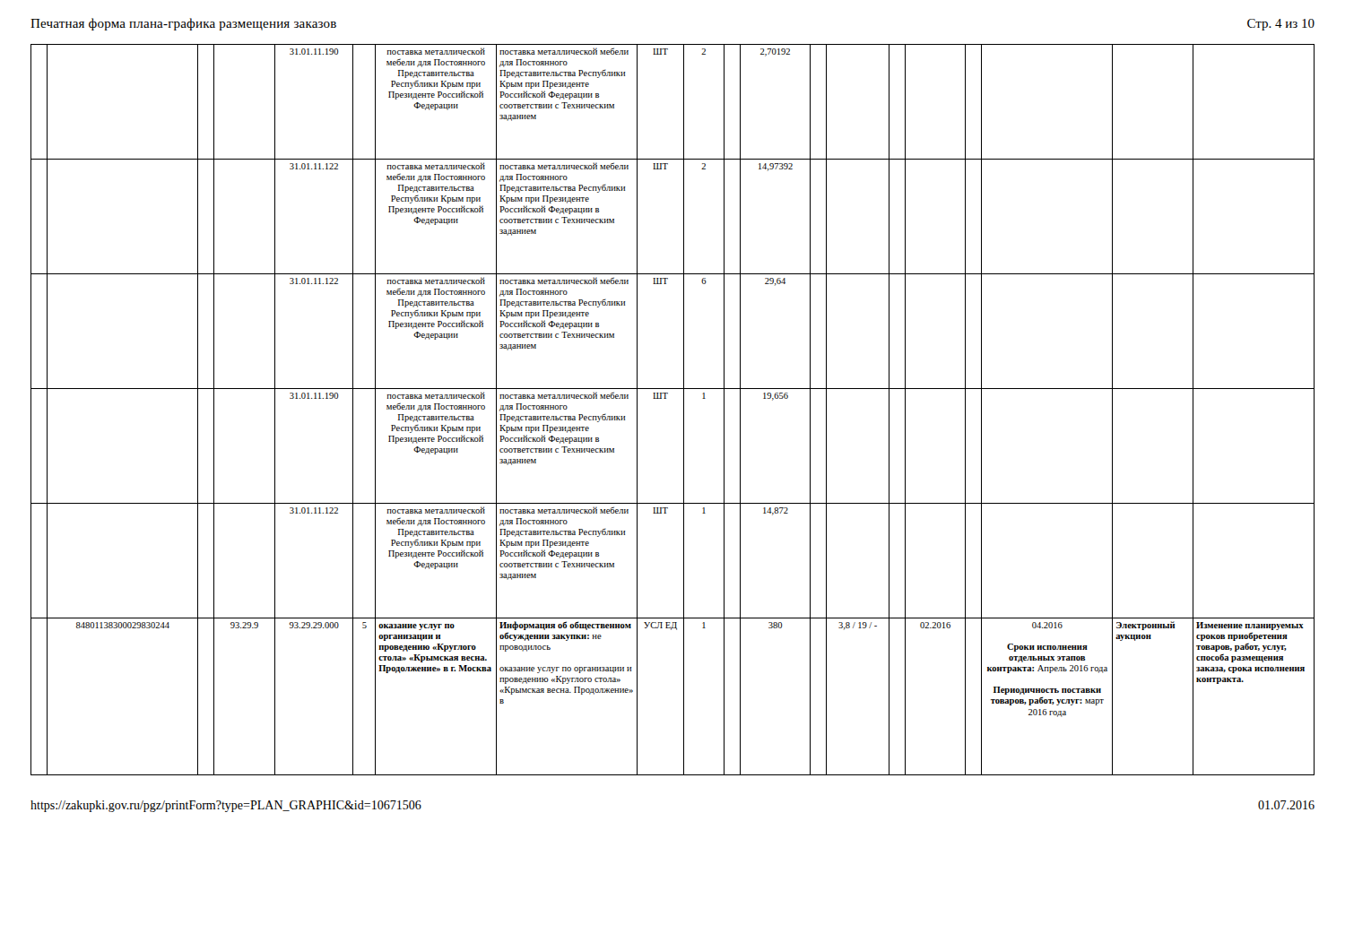Печатная форма плана-графика размещения заказов
Стр. 4 из 10
| | | | | 31.01.11.190 | | поставка металлической мебели для Постоянного Представительства Республики Крым при Президенте Российской Федерации | поставка металлической мебели для Постоянного Представительства Республики Крым при Президенте Российской Федерации в соответствии с Техническим заданием | ШТ | 2 | | 2,70192 | | | | | | | | |
| | | | | 31.01.11.122 | | поставка металлической мебели для Постоянного Представительства Республики Крым при Президенте Российской Федерации | поставка металлической мебели для Постоянного Представительства Республики Крым при Президенте Российской Федерации в соответствии с Техническим заданием | ШТ | 2 | | 14,97392 | | | | | | | | |
| | | | | 31.01.11.122 | | поставка металлической мебели для Постоянного Представительства Республики Крым при Президенте Российской Федерации | поставка металлической мебели для Постоянного Представительства Республики Крым при Президенте Российской Федерации в соответствии с Техническим заданием | ШТ | 6 | | 29,64 | | | | | | | | |
| | | | | 31.01.11.190 | | поставка металлической мебели для Постоянного Представительства Республики Крым при Президенте Российской Федерации | поставка металлической мебели для Постоянного Представительства Республики Крым при Президенте Российской Федерации в соответствии с Техническим заданием | ШТ | 1 | | 19,656 | | | | | | | | |
| | | | | 31.01.11.122 | | поставка металлической мебели для Постоянного Представительства Республики Крым при Президенте Российской Федерации | поставка металлической мебели для Постоянного Представительства Республики Крым при Президенте Российской Федерации в соответствии с Техническим заданием | ШТ | 1 | | 14,872 | | | | | | | | |
| | 84801138300029830244 | | 93.29.9 | 93.29.29.000 | 5 | оказание услуг по организации и проведению «Круглого стола» «Крымская весна. Продолжение» в г. Москва | Информация об общественном обсуждении закупки: не проводилось оказание услуг по организации и проведению «Круглого стола» «Крымская весна. Продолжение» в | УСЛ ЕД | 1 | | 380 | | 3,8 / 19 / - | | 02.2016 | | 04.2016 Сроки исполнения отдельных этапов контракта: Апрель 2016 года Периодичность поставки товаров, работ, услуг: март 2016 года | Электронный аукцион | Изменение планируемых сроков приобретения товаров, работ, услуг, способа размещения заказа, срока исполнения контракта. |
https://zakupki.gov.ru/pgz/printForm?type=PLAN_GRAPHIC&id=10671506
01.07.2016